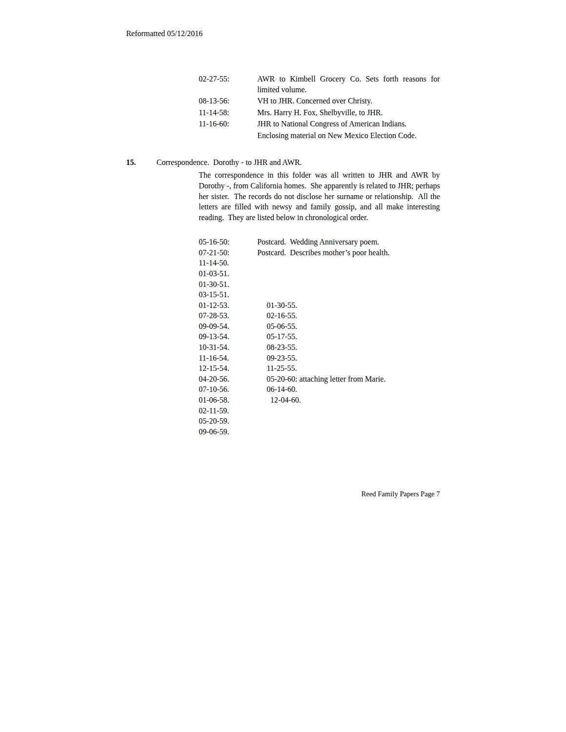Reformatted 05/12/2016
02-27-55:
AWR to Kimbell Grocery Co. Sets forth reasons for limited volume.
08-13-56:
VH to JHR. Concerned over Christy.
11-14-58:
Mrs. Harry H. Fox, Shelbyville, to JHR.
11-16-60:
JHR to National Congress of American Indians.
Enclosing material on New Mexico Election Code.
15.
Correspondence. Dorothy - to JHR and AWR.
The correspondence in this folder was all written to JHR and AWR by Dorothy -, from California homes. She apparently is related to JHR; perhaps her sister. The records do not disclose her surname or relationship. All the letters are filled with newsy and family gossip, and all make interesting reading. They are listed below in chronological order.
05-16-50:
Postcard. Wedding Anniversary poem.
07-21-50:
Postcard. Describes mother’s poor health.
11-14-50.
01-03-51.
01-30-51.
03-15-51.
01-12-53.
07-28-53.
09-09-54.
09-13-54.
10-31-54.
11-16-54.
12-15-54.
04-20-56.
07-10-56.
01-06-58.
02-11-59.
05-20-59.
09-06-59.
01-30-55.
02-16-55.
05-06-55.
05-17-55.
08-23-55.
09-23-55.
11-25-55.
05-20-60: attaching letter from Marie.
06-14-60.
12-04-60.
Reed Family Papers Page 7